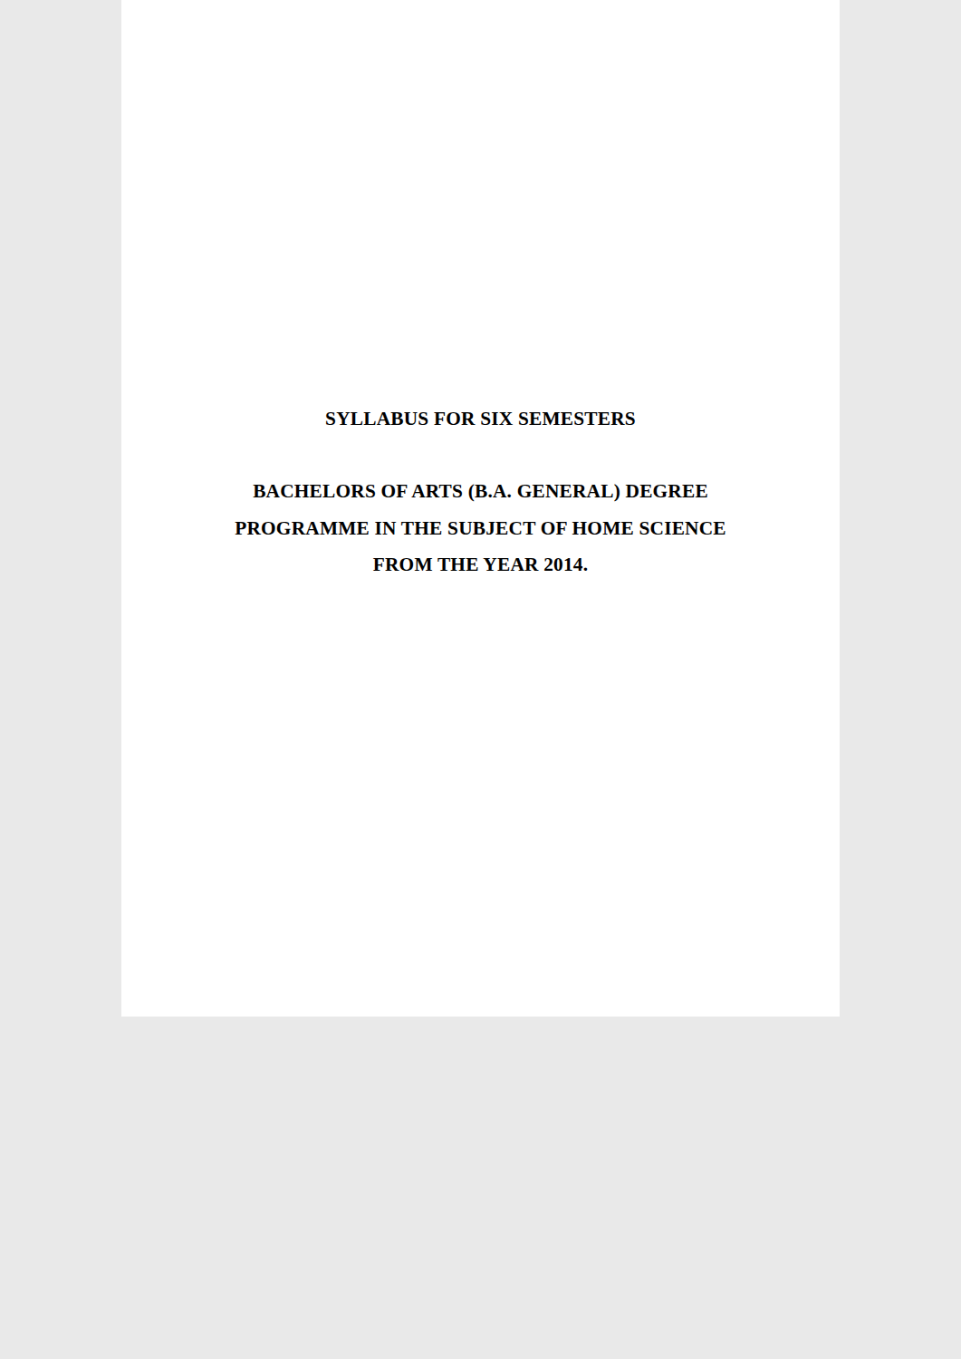Syllabus for Six Semesters Bachelors of Arts (B.A. General) Degree Programme in the Subject of Home Science from the Year 2014.